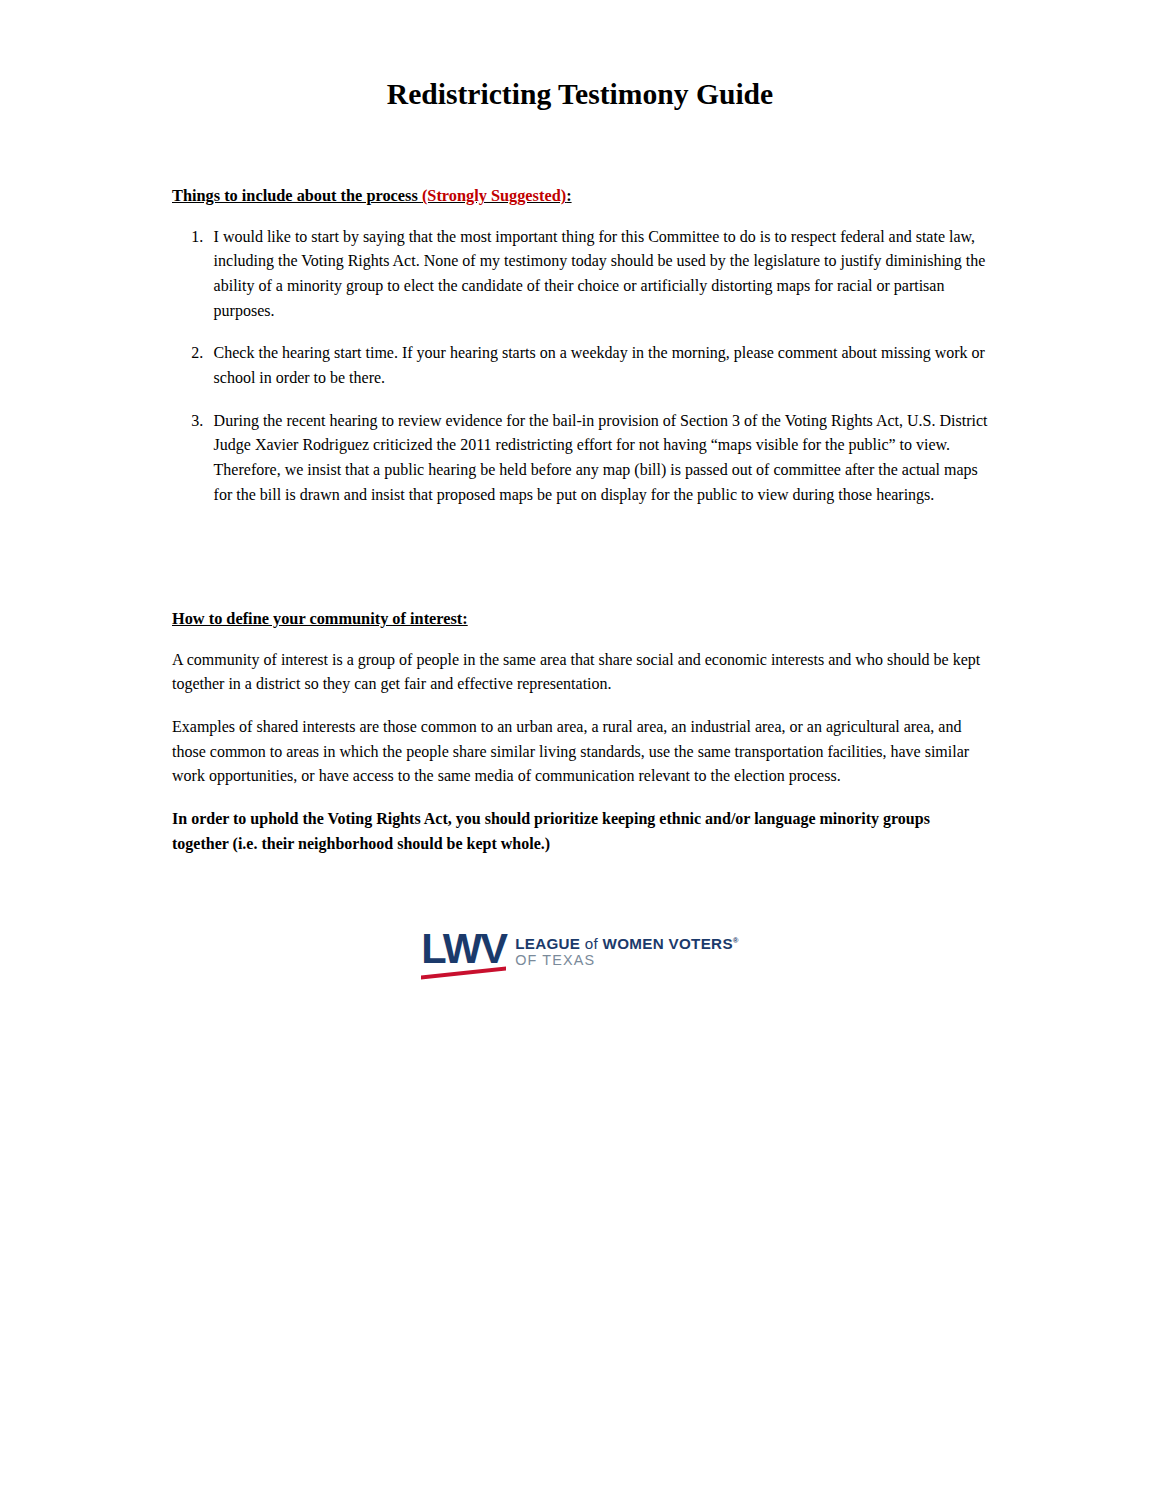Redistricting Testimony Guide
Things to include about the process (Strongly Suggested):
I would like to start by saying that the most important thing for this Committee to do is to respect federal and state law, including the Voting Rights Act. None of my testimony today should be used by the legislature to justify diminishing the ability of a minority group to elect the candidate of their choice or artificially distorting maps for racial or partisan purposes.
Check the hearing start time. If your hearing starts on a weekday in the morning, please comment about missing work or school in order to be there.
During the recent hearing to review evidence for the bail-in provision of Section 3 of the Voting Rights Act, U.S. District Judge Xavier Rodriguez criticized the 2011 redistricting effort for not having “maps visible for the public” to view. Therefore, we insist that a public hearing be held before any map (bill) is passed out of committee after the actual maps for the bill is drawn and insist that proposed maps be put on display for the public to view during those hearings.
How to define your community of interest:
A community of interest is a group of people in the same area that share social and economic interests and who should be kept together in a district so they can get fair and effective representation.
Examples of shared interests are those common to an urban area, a rural area, an industrial area, or an agricultural area, and those common to areas in which the people share similar living standards, use the same transportation facilities, have similar work opportunities, or have access to the same media of communication relevant to the election process.
In order to uphold the Voting Rights Act, you should prioritize keeping ethnic and/or language minority groups together (i.e. their neighborhood should be kept whole.)
LWV LEAGUE of WOMEN VOTERS® OF TEXAS